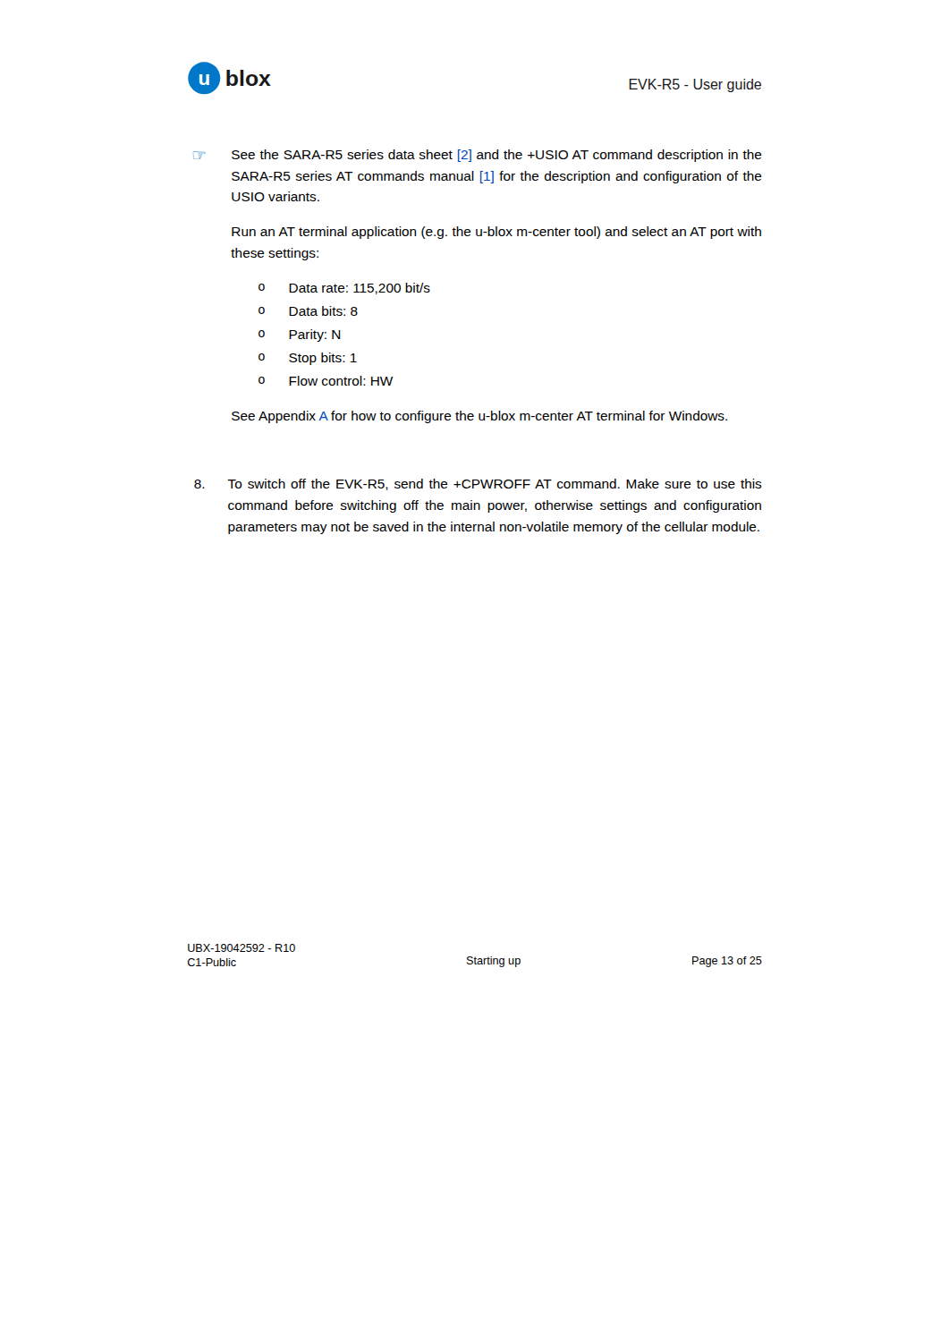u blox
EVK-R5 - User guide
☞
See the SARA-R5 series data sheet [2] and the +USIO AT command description in the SARA-R5 series AT commands manual [1] for the description and configuration of the USIO variants.
Run an AT terminal application (e.g. the u-blox m-center tool) and select an AT port with these settings:
Data rate: 115,200 bit/s
Data bits: 8
Parity: N
Stop bits: 1
Flow control: HW
See Appendix A for how to configure the u-blox m-center AT terminal for Windows.
To switch off the EVK-R5, send the +CPWROFF AT command. Make sure to use this command before switching off the main power, otherwise settings and configuration parameters may not be saved in the internal non-volatile memory of the cellular module.
UBX-19042592 - R10
C1-Public
Starting up
Page 13 of 25